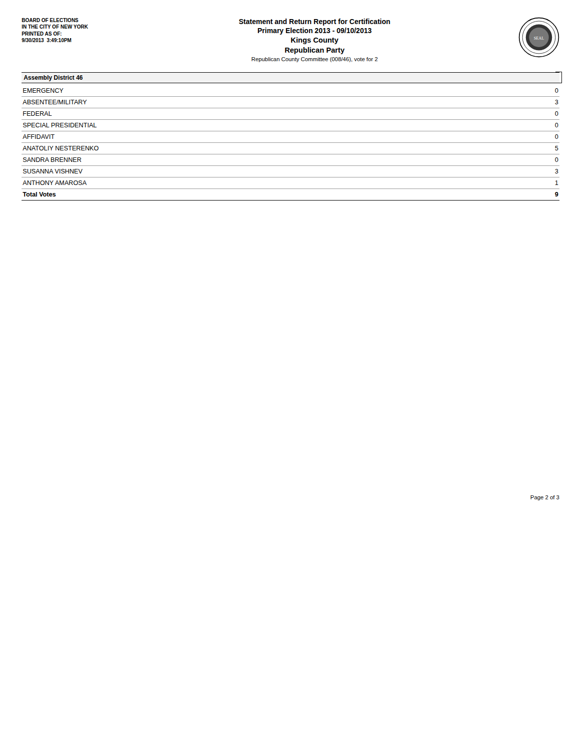BOARD OF ELECTIONS
IN THE CITY OF NEW YORK
PRINTED AS OF:
9/30/2013 3:49:10PM
Statement and Return Report for Certification
Primary Election 2013 - 09/10/2013
Kings County
Republican Party
Republican County Committee (008/46), vote for 2
Assembly District 46
| EMERGENCY | 0 |
| ABSENTEE/MILITARY | 3 |
| FEDERAL | 0 |
| SPECIAL PRESIDENTIAL | 0 |
| AFFIDAVIT | 0 |
| ANATOLIY NESTERENKO | 5 |
| SANDRA BRENNER | 0 |
| SUSANNA VISHNEV | 3 |
| ANTHONY AMAROSA | 1 |
| Total Votes | 9 |
Page 2 of 3